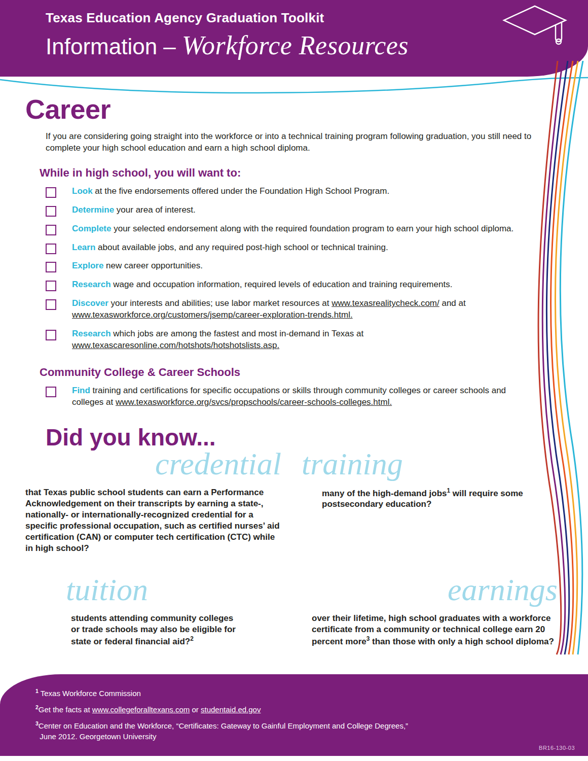Texas Education Agency Graduation Toolkit
Information – Workforce Resources
Career
If you are considering going straight into the workforce or into a technical training program following graduation, you still need to complete your high school education and earn a high school diploma.
While in high school, you will want to:
Look at the five endorsements offered under the Foundation High School Program.
Determine your area of interest.
Complete your selected endorsement along with the required foundation program to earn your high school diploma.
Learn about available jobs, and any required post-high school or technical training.
Explore new career opportunities.
Research wage and occupation information, required levels of education and training requirements.
Discover your interests and abilities; use labor market resources at www.texasrealitycheck.com/ and at www.texasworkforce.org/customers/jsemp/career-exploration-trends.html.
Research which jobs are among the fastest and most in-demand in Texas at www.texascaresonline.com/hotshots/hotshotslists.asp.
Community College & Career Schools
Find training and certifications for specific occupations or skills through community colleges or career schools and colleges at www.texasworkforce.org/svcs/propschools/career-schools-colleges.html.
Did you know...
training
many of the high-demand jobs1 will require some postsecondary education?
credential
that Texas public school students can earn a Performance Acknowledgement on their transcripts by earning a state-, nationally- or internationally-recognized credential for a specific professional occupation, such as certified nurses’ aid certification (CAN) or computer tech certification (CTC) while in high school?
tuition
students attending community colleges or trade schools may also be eligible for state or federal financial aid?2
earnings
over their lifetime, high school graduates with a workforce certificate from a community or technical college earn 20 percent more3 than those with only a high school diploma?
1 Texas Workforce Commission
2Get the facts at www.collegeforalltexans.com or studentaid.ed.gov
3Center on Education and the Workforce, “Certificates: Gateway to Gainful Employment and College Degrees,”
June 2012. Georgetown University
BR16-130-03